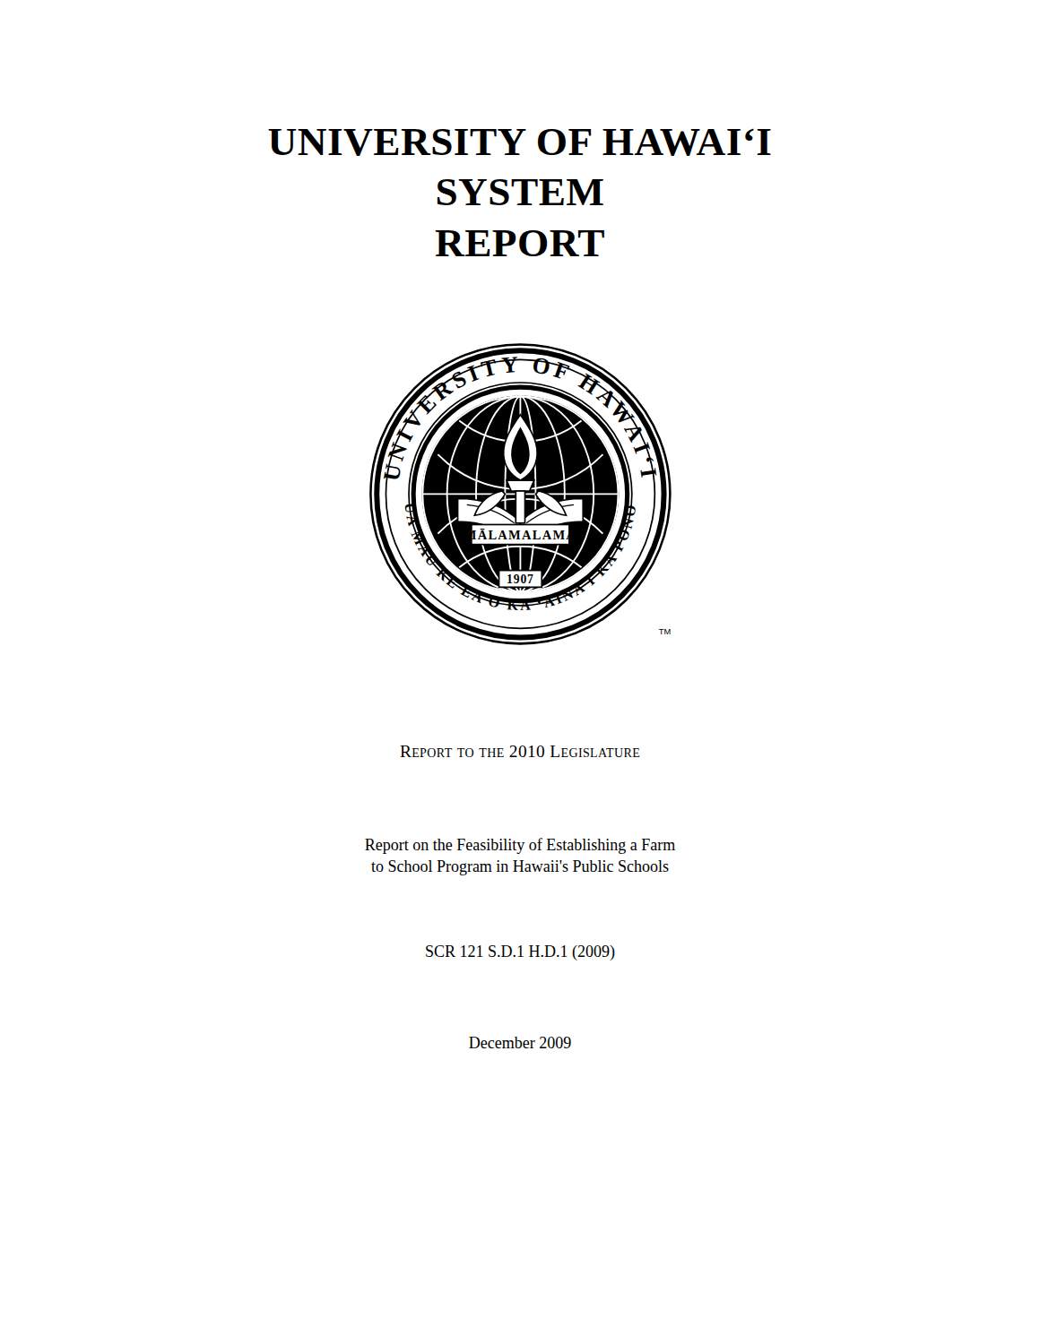University of Hawaiʻi System
Report
UNIVERSITY OF HAWAIʻI UA MAU KE EA O KA ʻĀINA I KA PONO MĀLAMALAMA 1907 TM
Report to the 2010 Legislature
Report on the Feasibility of Establishing a Farm
to School Program in Hawaii's Public Schools
SCR 121 S.D.1 H.D.1 (2009)
December 2009